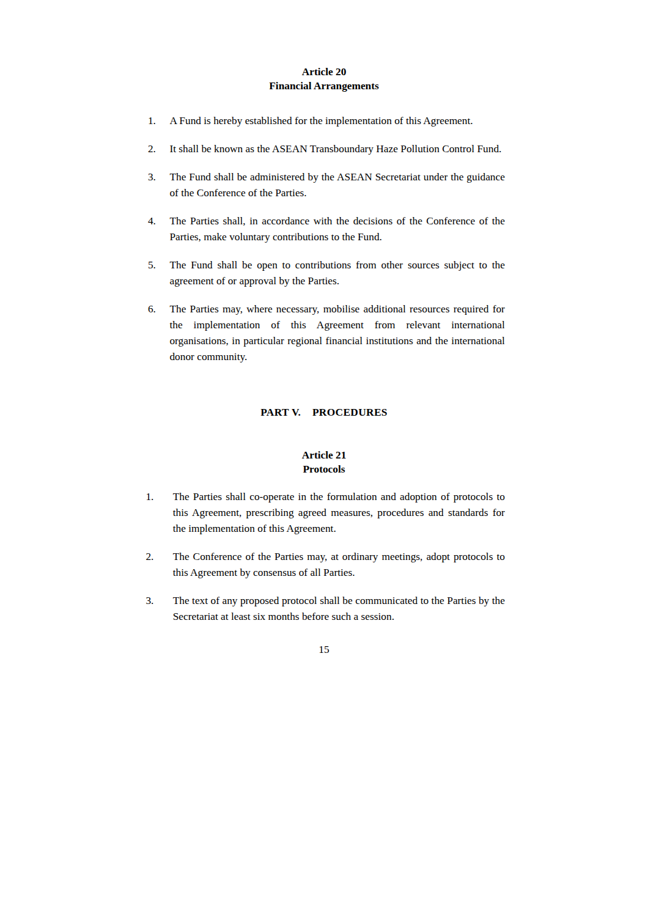Article 20Financial Arrangements
1. A Fund is hereby established for the implementation of this Agreement.
2. It shall be known as the ASEAN Transboundary Haze Pollution Control Fund.
3. The Fund shall be administered by the ASEAN Secretariat under the guidance of the Conference of the Parties.
4. The Parties shall, in accordance with the decisions of the Conference of the Parties, make voluntary contributions to the Fund.
5. The Fund shall be open to contributions from other sources subject to the agreement of or approval by the Parties.
6. The Parties may, where necessary, mobilise additional resources required for the implementation of this Agreement from relevant international organisations, in particular regional financial institutions and the international donor community.
PART V. PROCEDURES
Article 21Protocols
1. The Parties shall co-operate in the formulation and adoption of protocols to this Agreement, prescribing agreed measures, procedures and standards for the implementation of this Agreement.
2. The Conference of the Parties may, at ordinary meetings, adopt protocols to this Agreement by consensus of all Parties.
3. The text of any proposed protocol shall be communicated to the Parties by the Secretariat at least six months before such a session.
15